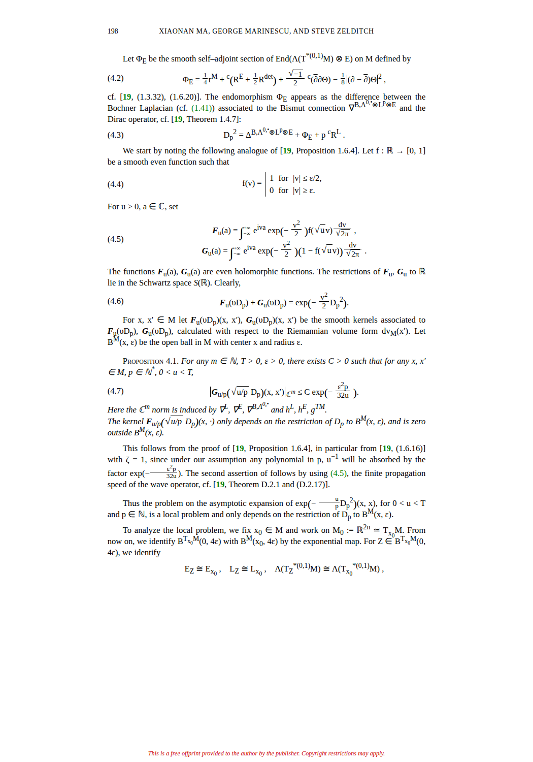198 XIAONAN MA, GEORGE MARINESCU, AND STEVE ZELDITCH
Let ΦE be the smooth self–adjoint section of End(Λ(T*(0,1)M) ⊗ E) on M defined by
(4.2)
ΦE = 14rM + c(RE + 12 Rdet) + −12 c(∂∂Θ) − 18 (∂ − ∂)Θ2 ,
cf. [19, (1.3.32), (1.6.20)]. The endomorphism ΦE appears as the difference between the Bochner Laplacian (cf. (1.41)) associated to the Bismut connection ∇B,Λ0,•⊗Lp⊗E and the Dirac operator, cf. [19, Theorem 1.4.7]:
(4.3)
Dp2 = ΔB,Λ0,•⊗Lp⊗E + ΦE + p cRL .
We start by noting the following analogue of [19, Proposition 1.6.4]. Let f : ℝ → [0, 1] be a smooth even function such that
(4.4)
f(v) =
1 for|v| ≤ ε/2,
0 for|v| ≥ ε.
For u > 0, a ∈ ℂ, set
(4.5)
Fu(a) = ∫+∞−∞ eiva exp(− v22 ) f(uv)dv 2π ,
Gu(a) = ∫+∞−∞ eiva exp(− v22 )(1 − f(uv)) dv 2π .
The functions Fu(a), Gu(a) are even holomorphic functions. The restrictions of Fu, Gu to ℝ lie in the Schwartz space S(ℝ). Clearly,
(4.6)
Fu(υDp) + Gu(υDp) = exp(− v22 Dp2).
For x, x′ ∈ M let Fu(υDp)(x, x′), Gu(υDp)(x, x′) be the smooth kernels associated to Fu(υDp), Gu(υDp), calculated with respect to the Riemannian volume form dvM(x′). Let BM(x, ε) be the open ball in M with center x and radius ε.
Proposition 4.1. For any m ∈ ℕ, T > 0, ε > 0, there exists C > 0 such that for any x, x′ ∈ M, p ∈ ℕ*, 0 < u < T,
(4.7)
Gu/p(u/p Dp)(x, x′)ℂm ≤ C exp(− ε2p 32u ).
Here the ℂm norm is induced by ∇L, ∇E, ∇B,Λ0,• and hL, hE, gTM.
The kernel Fu/p(u/p Dp)(x, ·) only depends on the restriction of Dp to BM(x, ε), and is zero outside BM(x, ε).
This follows from the proof of [19, Proposition 1.6.4], in particular from [19, (1.6.16)] with ζ = 1, since under our assumption any polynomial in p, u−1 will be absorbed by the factor exp(−ε2p 32u). The second assertion of follows by using (4.5), the finite propagation speed of the wave operator, cf. [19, Theorem D.2.1 and (D.2.17)].
Thus the problem on the asymptotic expansion of exp(− up Dp2)(x, x), for 0 < u < T and p ∈ ℕ, is a local problem and only depends on the restriction of Dp to BM(x, ε).
To analyze the local problem, we fix x0 ∈ M and work on M0 := ℝ2n ≃ Tx0M. From now on, we identify BTx0M(0, 4ε) with BM(x0, 4ε) by the exponential map. For Z ∈ BTx0M(0, 4ε), we identify
EZ ≅ Ex0 , LZ ≅ Lx0 , Λ(TZ*(0,1)M) ≅ Λ(Tx0*(0,1)M) ,
This is a free offprint provided to the author by the publisher. Copyright restrictions may apply.